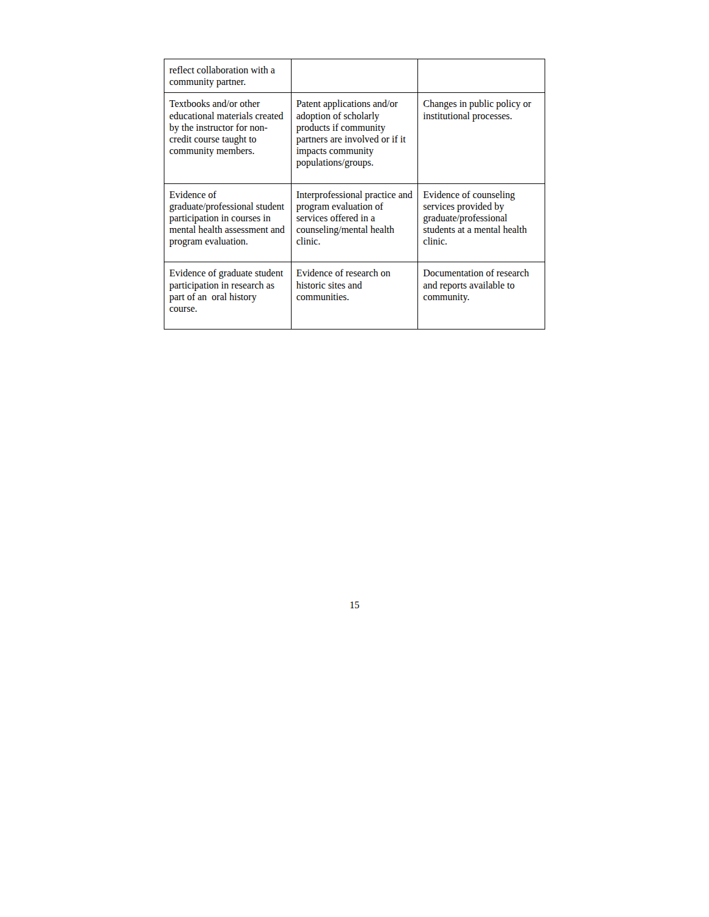| reflect collaboration with a community partner. | | |
| Textbooks and/or other educational materials created by the instructor for non-credit course taught to community members. | Patent applications and/or adoption of scholarly products if community partners are involved or if it impacts community populations/groups. | Changes in public policy or institutional processes. |
| Evidence of graduate/professional student participation in courses in mental health assessment and program evaluation. | Interprofessional practice and program evaluation of services offered in a counseling/mental health clinic. | Evidence of counseling services provided by graduate/professional students at a mental health clinic. |
| Evidence of graduate student participation in research as part of an oral history course. | Evidence of research on historic sites and communities. | Documentation of research and reports available to community. |
15